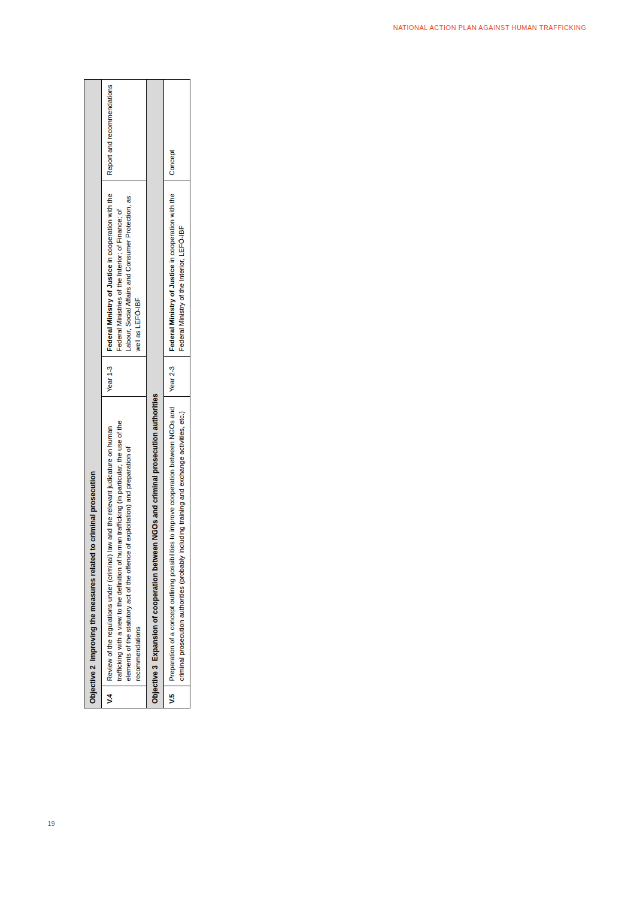NATIONAL ACTION PLAN AGAINST HUMAN TRAFFICKING
| Objective 2 Improving the measures related to criminal prosecution |
| V.4 | Review of the regulations under (criminal) law and the relevant judicature on human trafficking with a view to the definition of human trafficking (in particular, the use of the elements of the statutory act of the offence of exploitation) and preparation of recommendations | Year 1-3 | Federal Ministry of Justice in cooperation with the Federal Ministries of the Interior; of Finance; of Labour, Social Affairs and Consumer Protection, as well as LEFÖ-IBF | Report and recommendations |
| Objective 3 Expansion of cooperation between NGOs and criminal prosecution authorities |
| V.5 | Preparation of a concept outlining possibilities to improve cooperation between NGOs and criminal prosecution authorities (probably including training and exchange activities, etc.) | Year 2-3 | Federal Ministry of Justice in cooperation with the Federal Ministry of the Interior, LEFÖ-IBF | Concept |
19